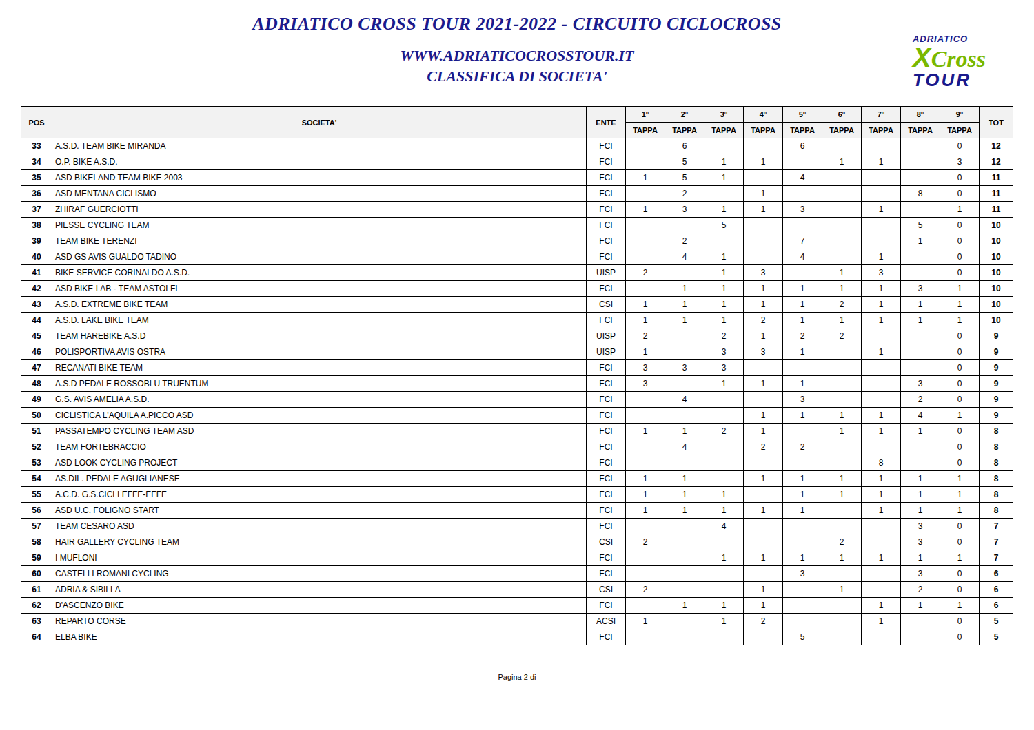ADRIATICO CROSS TOUR 2021-2022 - CIRCUITO CICLOCROSS
WWW.ADRIATICOCROSSTOUR.IT
CLASSIFICA DI SOCIETA'
ADRIATICO
XCross
TOUR
| POS | SOCIETA' | ENTE | 1° | 2° | 3° | 4° | 5° | 6° | 7° | 8° | 9° | TOT |
| --- | --- | --- | --- | --- | --- | --- | --- | --- | --- | --- | --- | --- |
| TAPPA | TAPPA | TAPPA | TAPPA | TAPPA | TAPPA | TAPPA | TAPPA | TAPPA |
| 33 | A.S.D. TEAM BIKE MIRANDA | FCI | | 6 | | | 6 | | | | 0 | 12 |
| 34 | O.P. BIKE A.S.D. | FCI | | 5 | 1 | 1 | | 1 | 1 | | 3 | 12 |
| 35 | ASD BIKELAND TEAM BIKE 2003 | FCI | 1 | 5 | 1 | | 4 | | | | 0 | 11 |
| 36 | ASD MENTANA CICLISMO | FCI | | 2 | | 1 | | | | 8 | 0 | 11 |
| 37 | ZHIRAF GUERCIOTTI | FCI | 1 | 3 | 1 | 1 | 3 | | 1 | | 1 | 11 |
| 38 | PIESSE CYCLING TEAM | FCI | | | 5 | | | | | 5 | 0 | 10 |
| 39 | TEAM BIKE TERENZI | FCI | | 2 | | | 7 | | | 1 | 0 | 10 |
| 40 | ASD GS AVIS GUALDO TADINO | FCI | | 4 | 1 | | 4 | | 1 | | 0 | 10 |
| 41 | BIKE SERVICE CORINALDO A.S.D. | UISP | 2 | | 1 | 3 | | 1 | 3 | | 0 | 10 |
| 42 | ASD BIKE LAB - TEAM ASTOLFI | FCI | | 1 | 1 | 1 | 1 | 1 | 1 | 3 | 1 | 10 |
| 43 | A.S.D. EXTREME BIKE TEAM | CSI | 1 | 1 | 1 | 1 | 1 | 2 | 1 | 1 | 1 | 10 |
| 44 | A.S.D. LAKE BIKE TEAM | FCI | 1 | 1 | 1 | 2 | 1 | 1 | 1 | 1 | 1 | 10 |
| 45 | TEAM HAREBIKE A.S.D | UISP | 2 | | 2 | 1 | 2 | 2 | | | 0 | 9 |
| 46 | POLISPORTIVA AVIS OSTRA | UISP | 1 | | 3 | 3 | 1 | | 1 | | 0 | 9 |
| 47 | RECANATI BIKE TEAM | FCI | 3 | 3 | 3 | | | | | | 0 | 9 |
| 48 | A.S.D PEDALE ROSSOBLU TRUENTUM | FCI | 3 | | 1 | 1 | 1 | | | 3 | 0 | 9 |
| 49 | G.S. AVIS AMELIA A.S.D. | FCI | | 4 | | | 3 | | | 2 | 0 | 9 |
| 50 | CICLISTICA L'AQUILA A.PICCO ASD | FCI | | | | 1 | 1 | 1 | 1 | 4 | 1 | 9 |
| 51 | PASSATEMPO CYCLING TEAM ASD | FCI | 1 | 1 | 2 | 1 | | 1 | 1 | 1 | 0 | 8 |
| 52 | TEAM FORTEBRACCIO | FCI | | 4 | | 2 | 2 | | | | 0 | 8 |
| 53 | ASD LOOK CYCLING PROJECT | FCI | | | | | | | 8 | | 0 | 8 |
| 54 | AS.DIL. PEDALE AGUGLIANESE | FCI | 1 | 1 | | 1 | 1 | 1 | 1 | 1 | 1 | 8 |
| 55 | A.C.D. G.S.CICLI EFFE-EFFE | FCI | 1 | 1 | 1 | | 1 | 1 | 1 | 1 | 1 | 8 |
| 56 | ASD U.C. FOLIGNO START | FCI | 1 | 1 | 1 | 1 | 1 | | 1 | 1 | 1 | 8 |
| 57 | TEAM CESARO ASD | FCI | | | 4 | | | | | 3 | 0 | 7 |
| 58 | HAIR GALLERY CYCLING TEAM | CSI | 2 | | | | | 2 | | 3 | 0 | 7 |
| 59 | I MUFLONI | FCI | | | 1 | 1 | 1 | 1 | 1 | 1 | 1 | 7 |
| 60 | CASTELLI ROMANI CYCLING | FCI | | | | | 3 | | | 3 | 0 | 6 |
| 61 | ADRIA & SIBILLA | CSI | 2 | | | 1 | | 1 | | 2 | 0 | 6 |
| 62 | D'ASCENZO BIKE | FCI | | 1 | 1 | 1 | | | 1 | 1 | 1 | 6 |
| 63 | REPARTO CORSE | ACSI | 1 | | 1 | 2 | | | 1 | | 0 | 5 |
| 64 | ELBA BIKE | FCI | | | | | 5 | | | | 0 | 5 |
Pagina 2 di